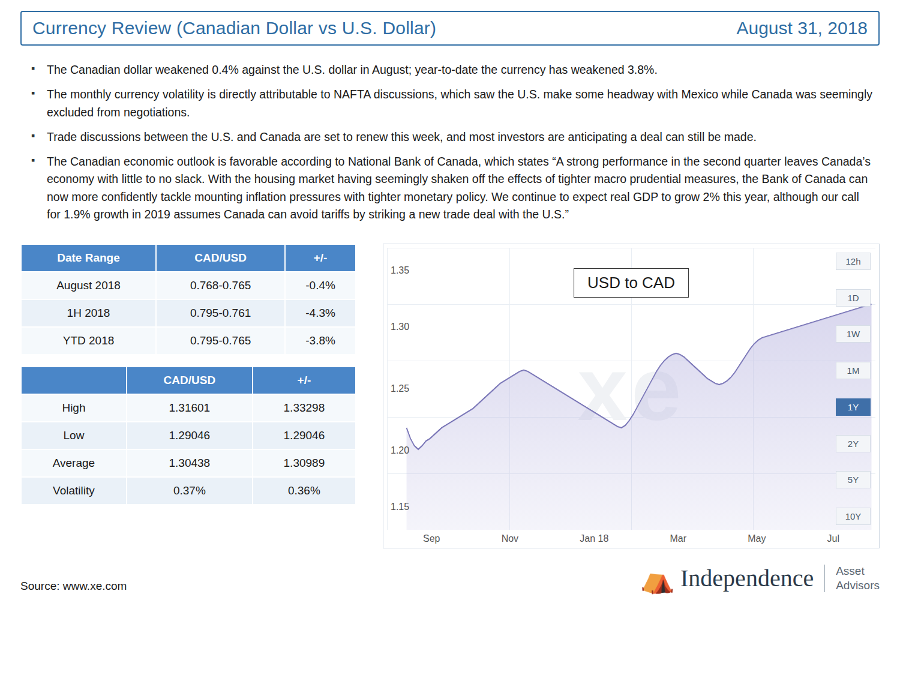Currency Review (Canadian Dollar vs U.S. Dollar)
August 31, 2018
The Canadian dollar weakened 0.4% against the U.S. dollar in August; year-to-date the currency has weakened 3.8%.
The monthly currency volatility is directly attributable to NAFTA discussions, which saw the U.S. make some headway with Mexico while Canada was seemingly excluded from negotiations.
Trade discussions between the U.S. and Canada are set to renew this week, and most investors are anticipating a deal can still be made.
The Canadian economic outlook is favorable according to National Bank of Canada, which states “A strong performance in the second quarter leaves Canada’s economy with little to no slack. With the housing market having seemingly shaken off the effects of tighter macro prudential measures, the Bank of Canada can now more confidently tackle mounting inflation pressures with tighter monetary policy. We continue to expect real GDP to grow 2% this year, although our call for 1.9% growth in 2019 assumes Canada can avoid tariffs by striking a new trade deal with the U.S.”
| Date Range | CAD/USD | +/- |
| --- | --- | --- |
| August 2018 | 0.768-0.765 | -0.4% |
| 1H 2018 | 0.795-0.761 | -4.3% |
| YTD 2018 | 0.795-0.765 | -3.8% |
| | CAD/USD | +/- |
| --- | --- | --- |
| High | 1.31601 | 1.33298 |
| Low | 1.29046 | 1.29046 |
| Average | 1.30438 | 1.30989 |
| Volatility | 0.37% | 0.36% |
xe
1.35 1.30 1.25 1.20 1.15
USD to CAD
12h
1D
1W
1M
1Y
2Y
5Y
10Y
Sep Nov Jan 18 Mar May Jul
Source: www.xe.com
⛺
Independence
Asset
Advisors